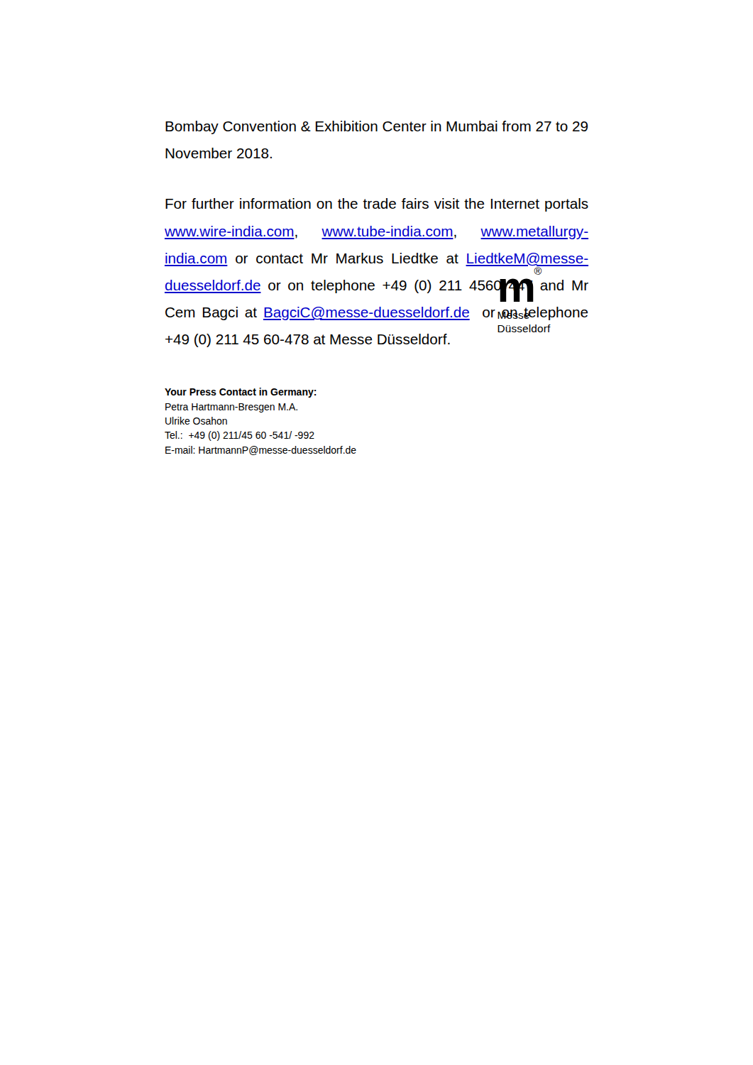Bombay Convention & Exhibition Center in Mumbai from 27 to 29 November 2018.
For further information on the trade fairs visit the Internet portals www.wire-india.com, www.tube-india.com, www.metallurgy-india.com or contact Mr Markus Liedtke at LiedtkeM@messe-duesseldorf.de or on telephone +49 (0) 211 4560 447 and Mr Cem Bagci at BagciC@messe-duesseldorf.de or on telephone +49 (0) 211 45 60-478 at Messe Düsseldorf.
Your Press Contact in Germany:
Petra Hartmann-Bresgen M.A.
Ulrike Osahon
Tel.: +49 (0) 211/45 60 -541/ -992
E-mail: HartmannP@messe-duesseldorf.de
m®
Messe
Düsseldorf